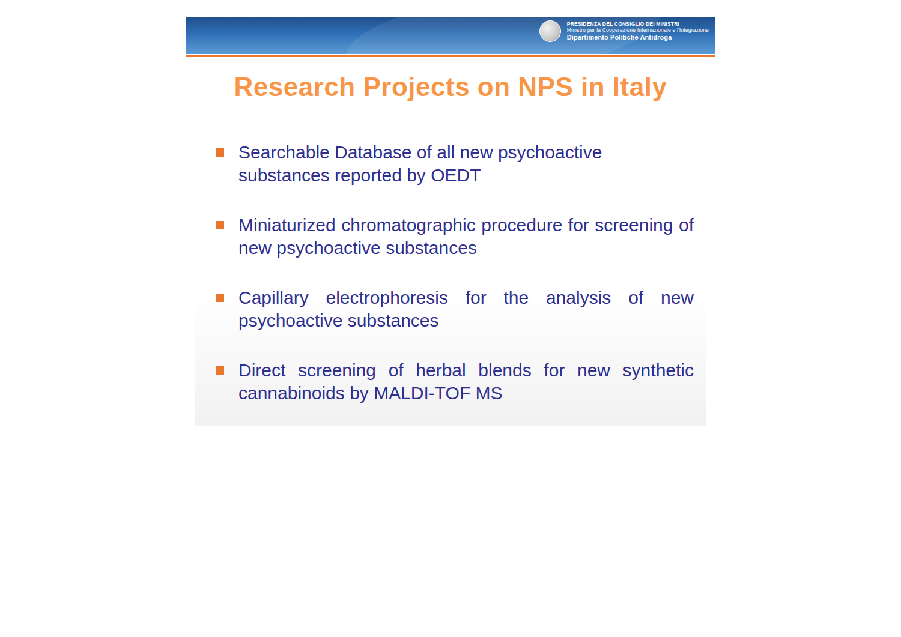PRESIDENZA DEL CONSIGLIO DEI MINISTRI
Ministro per la Cooperazione Internazionale e l'Integrazione
Dipartimento Politiche Antidroga
Research Projects on NPS in Italy
Searchable Database of all new psychoactive substances reported by OEDT
Miniaturized chromatographic procedure for screening of new psychoactive substances
Capillary electrophoresis for the analysis of new psychoactive substances
Direct screening of herbal blends for new synthetic cannabinoids by MALDI-TOF MS